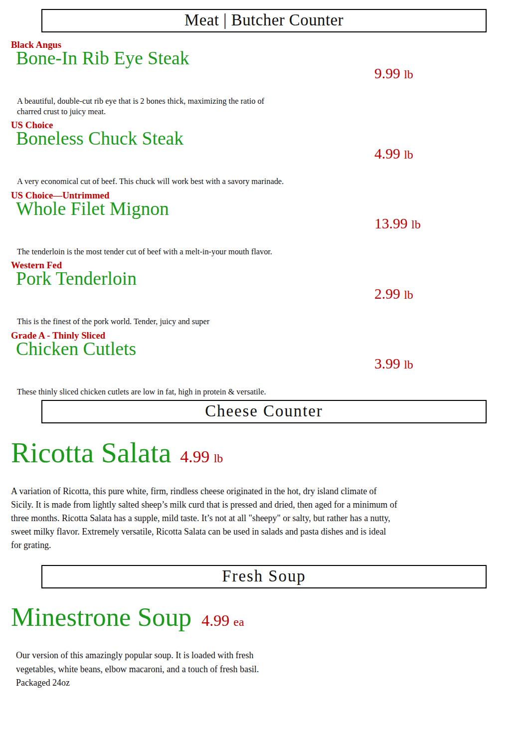Meat | Butcher Counter
Black Angus
Bone-In Rib Eye Steak
A beautiful, double-cut rib eye that is 2 bones thick, maximizing the ratio of charred crust to juicy meat.
9.99 lb
US Choice
Boneless Chuck Steak
A very economical cut of beef. This chuck will work best with a savory marinade.
4.99 lb
US Choice—Untrimmed
Whole Filet Mignon
The tenderloin is the most tender cut of beef with a melt-in-your mouth flavor.
13.99 lb
Western Fed
Pork Tenderloin
This is the finest of the pork world. Tender, juicy and super
2.99 lb
Grade A - Thinly Sliced
Chicken Cutlets
These thinly sliced chicken cutlets are low in fat, high in protein & versatile.
3.99 lb
Cheese Counter
Ricotta Salata
4.99 lb
A variation of Ricotta, this pure white, firm, rindless cheese originated in the hot, dry island climate of Sicily. It is made from lightly salted sheep’s milk curd that is pressed and dried, then aged for a minimum of three months. Ricotta Salata has a supple, mild taste. It’s not at all "sheepy" or salty, but rather has a nutty, sweet milky flavor. Extremely versatile, Ricotta Salata can be used in salads and pasta dishes and is ideal for grating.
Fresh Soup
Minestrone Soup
4.99 ea
Our version of this amazingly popular soup. It is loaded with fresh vegetables, white beans, elbow macaroni, and a touch of fresh basil. Packaged 24oz